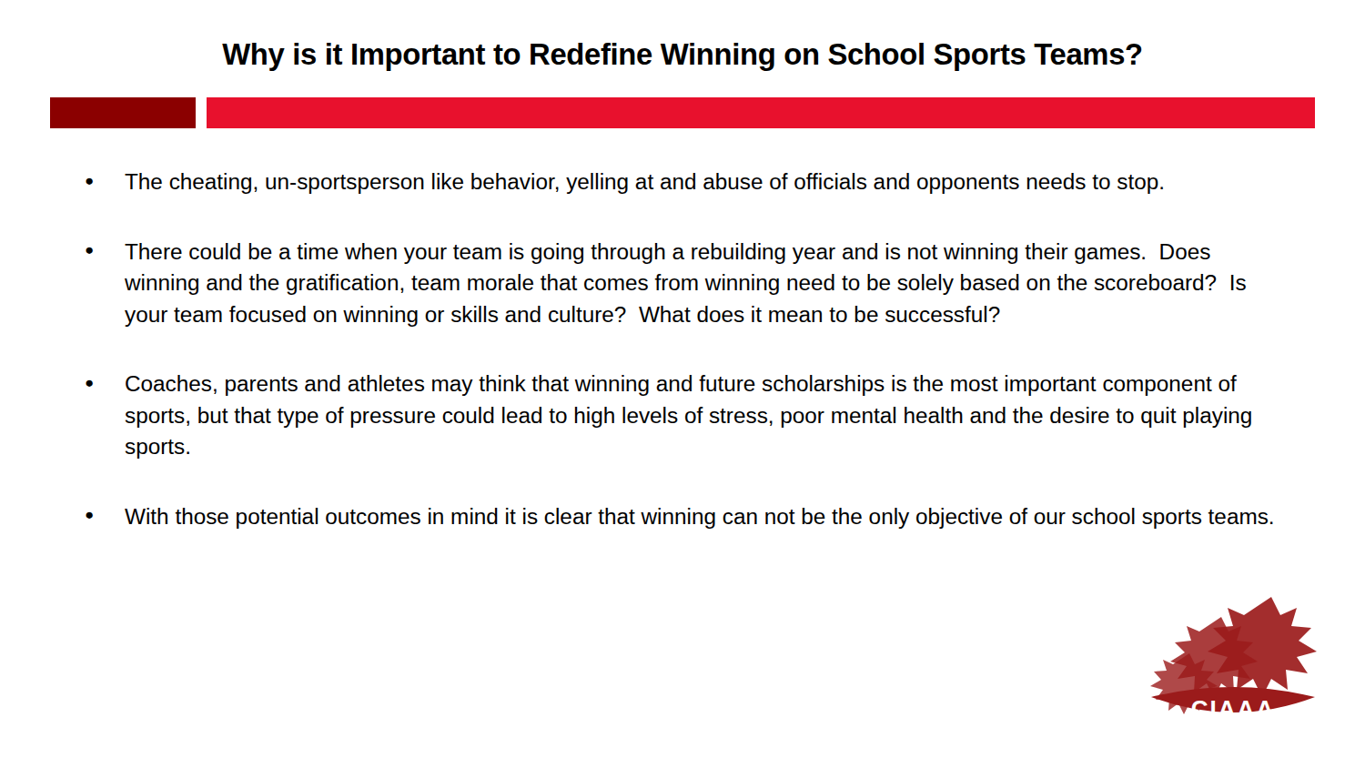Why is it Important to Redefine Winning on School Sports Teams?
The cheating, un-sportsperson like behavior, yelling at and abuse of officials and opponents needs to stop.
There could be a time when your team is going through a rebuilding year and is not winning their games. Does winning and the gratification, team morale that comes from winning need to be solely based on the scoreboard? Is your team focused on winning or skills and culture? What does it mean to be successful?
Coaches, parents and athletes may think that winning and future scholarships is the most important component of sports, but that type of pressure could lead to high levels of stress, poor mental health and the desire to quit playing sports.
With those potential outcomes in mind it is clear that winning can not be the only objective of our school sports teams.
CIAAA